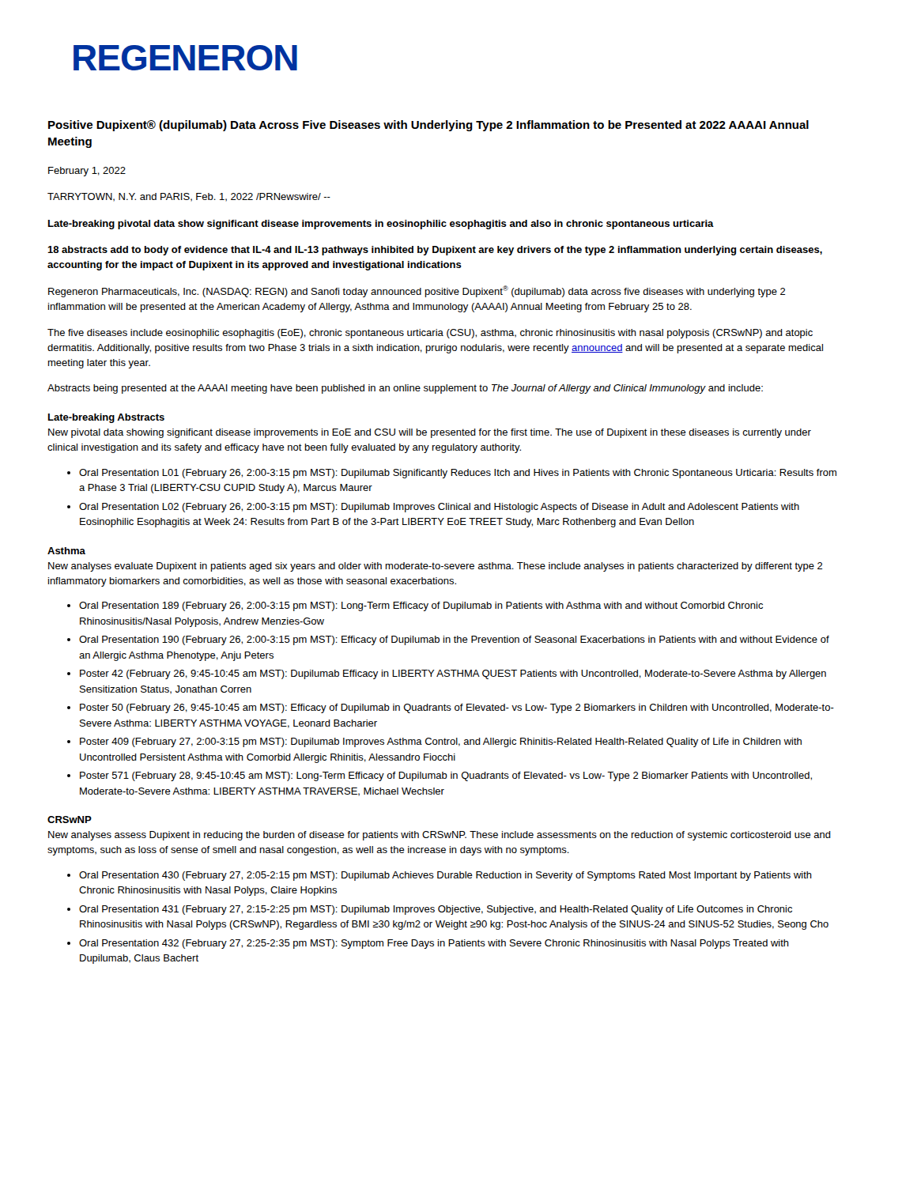REGENERON
Positive Dupixent® (dupilumab) Data Across Five Diseases with Underlying Type 2 Inflammation to be Presented at 2022 AAAAI Annual Meeting
February 1, 2022
TARRYTOWN, N.Y. and PARIS, Feb. 1, 2022 /PRNewswire/ --
Late-breaking pivotal data show significant disease improvements in eosinophilic esophagitis and also in chronic spontaneous urticaria
18 abstracts add to body of evidence that IL-4 and IL-13 pathways inhibited by Dupixent are key drivers of the type 2 inflammation underlying certain diseases, accounting for the impact of Dupixent in its approved and investigational indications
Regeneron Pharmaceuticals, Inc. (NASDAQ: REGN) and Sanofi today announced positive Dupixent® (dupilumab) data across five diseases with underlying type 2 inflammation will be presented at the American Academy of Allergy, Asthma and Immunology (AAAAI) Annual Meeting from February 25 to 28.
The five diseases include eosinophilic esophagitis (EoE), chronic spontaneous urticaria (CSU), asthma, chronic rhinosinusitis with nasal polyposis (CRSwNP) and atopic dermatitis. Additionally, positive results from two Phase 3 trials in a sixth indication, prurigo nodularis, were recently announced and will be presented at a separate medical meeting later this year.
Abstracts being presented at the AAAAI meeting have been published in an online supplement to The Journal of Allergy and Clinical Immunology and include:
Late-breaking Abstracts
New pivotal data showing significant disease improvements in EoE and CSU will be presented for the first time. The use of Dupixent in these diseases is currently under clinical investigation and its safety and efficacy have not been fully evaluated by any regulatory authority.
Oral Presentation L01 (February 26, 2:00-3:15 pm MST): Dupilumab Significantly Reduces Itch and Hives in Patients with Chronic Spontaneous Urticaria: Results from a Phase 3 Trial (LIBERTY-CSU CUPID Study A), Marcus Maurer
Oral Presentation L02 (February 26, 2:00-3:15 pm MST): Dupilumab Improves Clinical and Histologic Aspects of Disease in Adult and Adolescent Patients with Eosinophilic Esophagitis at Week 24: Results from Part B of the 3-Part LIBERTY EoE TREET Study, Marc Rothenberg and Evan Dellon
Asthma
New analyses evaluate Dupixent in patients aged six years and older with moderate-to-severe asthma. These include analyses in patients characterized by different type 2 inflammatory biomarkers and comorbidities, as well as those with seasonal exacerbations.
Oral Presentation 189 (February 26, 2:00-3:15 pm MST): Long-Term Efficacy of Dupilumab in Patients with Asthma with and without Comorbid Chronic Rhinosinusitis/Nasal Polyposis, Andrew Menzies-Gow
Oral Presentation 190 (February 26, 2:00-3:15 pm MST): Efficacy of Dupilumab in the Prevention of Seasonal Exacerbations in Patients with and without Evidence of an Allergic Asthma Phenotype, Anju Peters
Poster 42 (February 26, 9:45-10:45 am MST): Dupilumab Efficacy in LIBERTY ASTHMA QUEST Patients with Uncontrolled, Moderate-to-Severe Asthma by Allergen Sensitization Status, Jonathan Corren
Poster 50 (February 26, 9:45-10:45 am MST): Efficacy of Dupilumab in Quadrants of Elevated- vs Low- Type 2 Biomarkers in Children with Uncontrolled, Moderate-to-Severe Asthma: LIBERTY ASTHMA VOYAGE, Leonard Bacharier
Poster 409 (February 27, 2:00-3:15 pm MST): Dupilumab Improves Asthma Control, and Allergic Rhinitis-Related Health-Related Quality of Life in Children with Uncontrolled Persistent Asthma with Comorbid Allergic Rhinitis, Alessandro Fiocchi
Poster 571 (February 28, 9:45-10:45 am MST): Long-Term Efficacy of Dupilumab in Quadrants of Elevated- vs Low- Type 2 Biomarker Patients with Uncontrolled, Moderate-to-Severe Asthma: LIBERTY ASTHMA TRAVERSE, Michael Wechsler
CRSwNP
New analyses assess Dupixent in reducing the burden of disease for patients with CRSwNP. These include assessments on the reduction of systemic corticosteroid use and symptoms, such as loss of sense of smell and nasal congestion, as well as the increase in days with no symptoms.
Oral Presentation 430 (February 27, 2:05-2:15 pm MST): Dupilumab Achieves Durable Reduction in Severity of Symptoms Rated Most Important by Patients with Chronic Rhinosinusitis with Nasal Polyps, Claire Hopkins
Oral Presentation 431 (February 27, 2:15-2:25 pm MST): Dupilumab Improves Objective, Subjective, and Health-Related Quality of Life Outcomes in Chronic Rhinosinusitis with Nasal Polyps (CRSwNP), Regardless of BMI ≥30 kg/m2 or Weight ≥90 kg: Post-hoc Analysis of the SINUS-24 and SINUS-52 Studies, Seong Cho
Oral Presentation 432 (February 27, 2:25-2:35 pm MST): Symptom Free Days in Patients with Severe Chronic Rhinosinusitis with Nasal Polyps Treated with Dupilumab, Claus Bachert